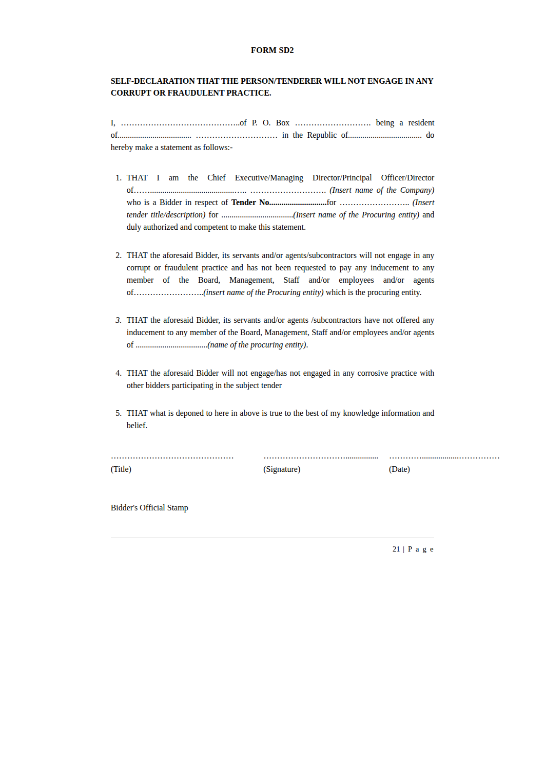FORM SD2
SELF-DECLARATION THAT THE PERSON/TENDERER WILL NOT ENGAGE IN ANY CORRUPT OR FRAUDULENT PRACTICE.
I, ……………………………………..of P. O. Box ………………………. being a resident of.................................... ………………………… in the Republic of.................................... do hereby make a statement as follows:-
THAT I am the Chief Executive/Managing Director/Principal Officer/Director of…….........................................….. ………………………. (Insert name of the Company) who is a Bidder in respect of Tender No............................ for …………………….. (Insert tender title/description) for ...................................(Insert name of the Procuring entity) and duly authorized and competent to make this statement.
THAT the aforesaid Bidder, its servants and/or agents/subcontractors will not engage in any corrupt or fraudulent practice and has not been requested to pay any inducement to any member of the Board, Management, Staff and/or employees and/or agents of……………………..(insert name of the Procuring entity) which is the procuring entity.
THAT the aforesaid Bidder, its servants and/or agents /subcontractors have not offered any inducement to any member of the Board, Management, Staff and/or employees and/or agents of ...................................(name of the procuring entity).
THAT the aforesaid Bidder will not engage/has not engaged in any corrosive practice with other bidders participating in the subject tender
THAT what is deponed to here in above is true to the best of my knowledge information and belief.
………………………………………
…………………………................
…………..................……………
(Title)
(Signature)
(Date)
Bidder's Official Stamp
21 | P a g e